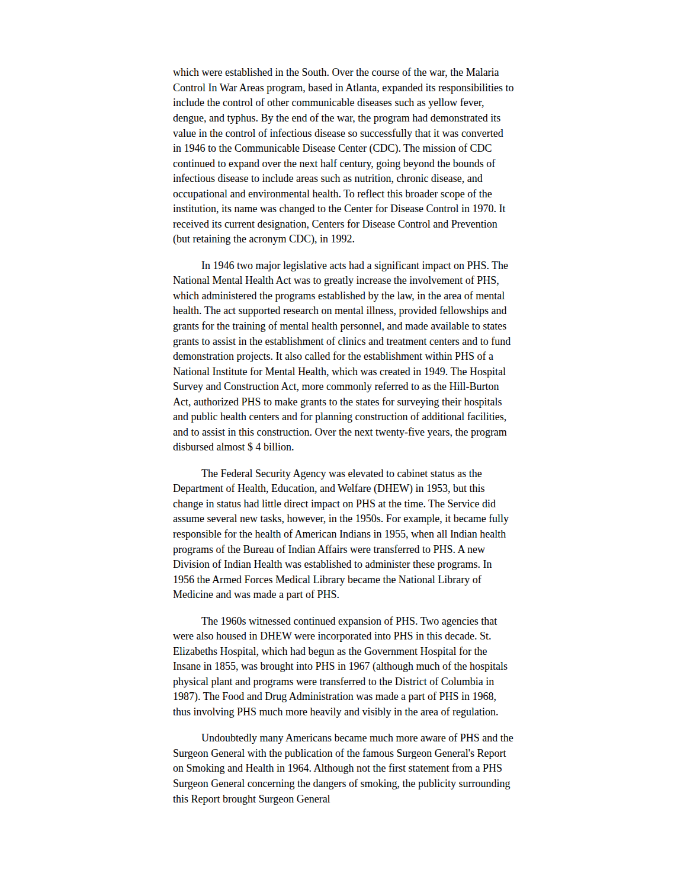which were established in the South. Over the course of the war, the Malaria Control In War Areas program, based in Atlanta, expanded its responsibilities to include the control of other communicable diseases such as yellow fever, dengue, and typhus. By the end of the war, the program had demonstrated its value in the control of infectious disease so successfully that it was converted in 1946 to the Communicable Disease Center (CDC). The mission of CDC continued to expand over the next half century, going beyond the bounds of infectious disease to include areas such as nutrition, chronic disease, and occupational and environmental health. To reflect this broader scope of the institution, its name was changed to the Center for Disease Control in 1970. It received its current designation, Centers for Disease Control and Prevention (but retaining the acronym CDC), in 1992.
In 1946 two major legislative acts had a significant impact on PHS. The National Mental Health Act was to greatly increase the involvement of PHS, which administered the programs established by the law, in the area of mental health. The act supported research on mental illness, provided fellowships and grants for the training of mental health personnel, and made available to states grants to assist in the establishment of clinics and treatment centers and to fund demonstration projects. It also called for the establishment within PHS of a National Institute for Mental Health, which was created in 1949. The Hospital Survey and Construction Act, more commonly referred to as the Hill-Burton Act, authorized PHS to make grants to the states for surveying their hospitals and public health centers and for planning construction of additional facilities, and to assist in this construction. Over the next twenty-five years, the program disbursed almost $ 4 billion.
The Federal Security Agency was elevated to cabinet status as the Department of Health, Education, and Welfare (DHEW) in 1953, but this change in status had little direct impact on PHS at the time. The Service did assume several new tasks, however, in the 1950s. For example, it became fully responsible for the health of American Indians in 1955, when all Indian health programs of the Bureau of Indian Affairs were transferred to PHS. A new Division of Indian Health was established to administer these programs. In 1956 the Armed Forces Medical Library became the National Library of Medicine and was made a part of PHS.
The 1960s witnessed continued expansion of PHS. Two agencies that were also housed in DHEW were incorporated into PHS in this decade. St. Elizabeths Hospital, which had begun as the Government Hospital for the Insane in 1855, was brought into PHS in 1967 (although much of the hospitals physical plant and programs were transferred to the District of Columbia in 1987). The Food and Drug Administration was made a part of PHS in 1968, thus involving PHS much more heavily and visibly in the area of regulation.
Undoubtedly many Americans became much more aware of PHS and the Surgeon General with the publication of the famous Surgeon General's Report on Smoking and Health in 1964. Although not the first statement from a PHS Surgeon General concerning the dangers of smoking, the publicity surrounding this Report brought Surgeon General